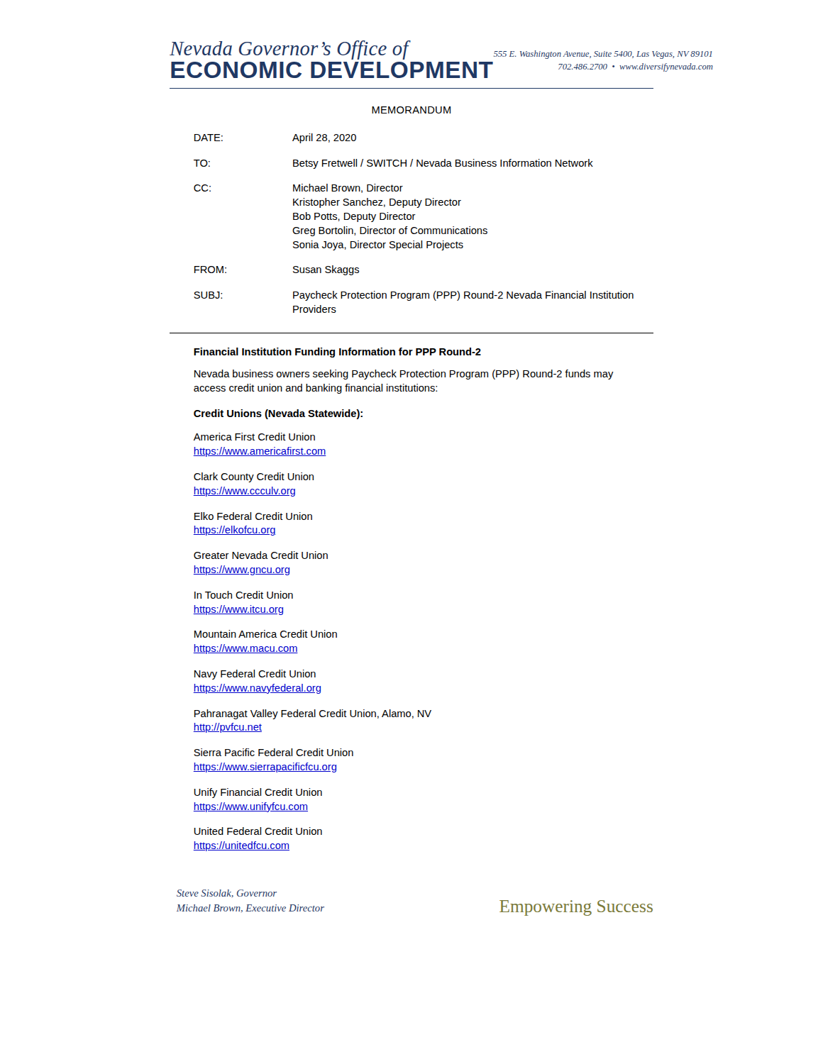Nevada Governor’s Office of
ECONOMIC DEVELOPMENT
555 E. Washington Avenue, Suite 5400, Las Vegas, NV 89101
702.486.2700 • www.diversifynevada.com
MEMORANDUM
| DATE: | April 28, 2020 |
| TO: | Betsy Fretwell / SWITCH / Nevada Business Information Network |
| CC: | Michael Brown, Director Kristopher Sanchez, Deputy Director Bob Potts, Deputy Director Greg Bortolin, Director of Communications Sonia Joya, Director Special Projects |
| FROM: | Susan Skaggs |
| SUBJ: | Paycheck Protection Program (PPP) Round-2 Nevada Financial Institution Providers |
Financial Institution Funding Information for PPP Round-2
Nevada business owners seeking Paycheck Protection Program (PPP) Round-2 funds may access credit union and banking financial institutions:
Credit Unions (Nevada Statewide):
America First Credit Union
https://www.americafirst.com
Clark County Credit Union
https://www.ccculv.org
Elko Federal Credit Union
https://elkofcu.org
Greater Nevada Credit Union
https://www.gncu.org
In Touch Credit Union
https://www.itcu.org
Mountain America Credit Union
https://www.macu.com
Navy Federal Credit Union
https://www.navyfederal.org
Pahranagat Valley Federal Credit Union, Alamo, NV
http://pvfcu.net
Sierra Pacific Federal Credit Union
https://www.sierrapacificfcu.org
Unify Financial Credit Union
https://www.unifyfcu.com
United Federal Credit Union
https://unitedfcu.com
Steve Sisolak, Governor
Michael Brown, Executive Director
Empowering Success